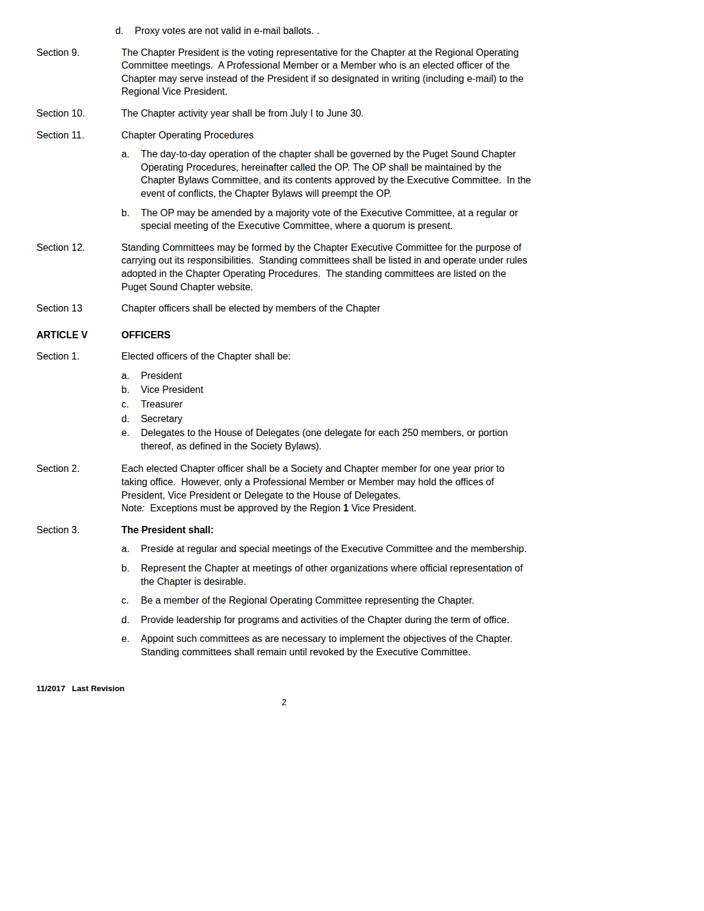d. Proxy votes are not valid in e-mail ballots. .
Section 9.
The Chapter President is the voting representative for the Chapter at the Regional Operating Committee meetings. A Professional Member or a Member who is an elected officer of the Chapter may serve instead of the President if so designated in writing (including e-mail) to the Regional Vice President.
Section 10.
The Chapter activity year shall be from July I to June 30.
Section 11.
Chapter Operating Procedures
a. The day-to-day operation of the chapter shall be governed by the Puget Sound Chapter Operating Procedures, hereinafter called the OP. The OP shall be maintained by the Chapter Bylaws Committee, and its contents approved by the Executive Committee. In the event of conflicts, the Chapter Bylaws will preempt the OP.
b. The OP may be amended by a majority vote of the Executive Committee, at a regular or special meeting of the Executive Committee, where a quorum is present.
Section 12.
Standing Committees may be formed by the Chapter Executive Committee for the purpose of carrying out its responsibilities. Standing committees shall be listed in and operate under rules adopted in the Chapter Operating Procedures. The standing committees are listed on the Puget Sound Chapter website.
Section 13
Chapter officers shall be elected by members of the Chapter
ARTICLE V
OFFICERS
Section 1.
Elected officers of the Chapter shall be:
a. President
b. Vice President
c. Treasurer
d. Secretary
e. Delegates to the House of Delegates (one delegate for each 250 members, or portion thereof, as defined in the Society Bylaws).
Section 2.
Each elected Chapter officer shall be a Society and Chapter member for one year prior to taking office. However, only a Professional Member or Member may hold the offices of President, Vice President or Delegate to the House of Delegates.
Note: Exceptions must be approved by the Region 1 Vice President.
Section 3.
The President shall:
a. Preside at regular and special meetings of the Executive Committee and the membership.
b. Represent the Chapter at meetings of other organizations where official representation of the Chapter is desirable.
c. Be a member of the Regional Operating Committee representing the Chapter.
d. Provide leadership for programs and activities of the Chapter during the term of office.
e. Appoint such committees as are necessary to implement the objectives of the Chapter. Standing committees shall remain until revoked by the Executive Committee.
11/2017 Last Revision
2